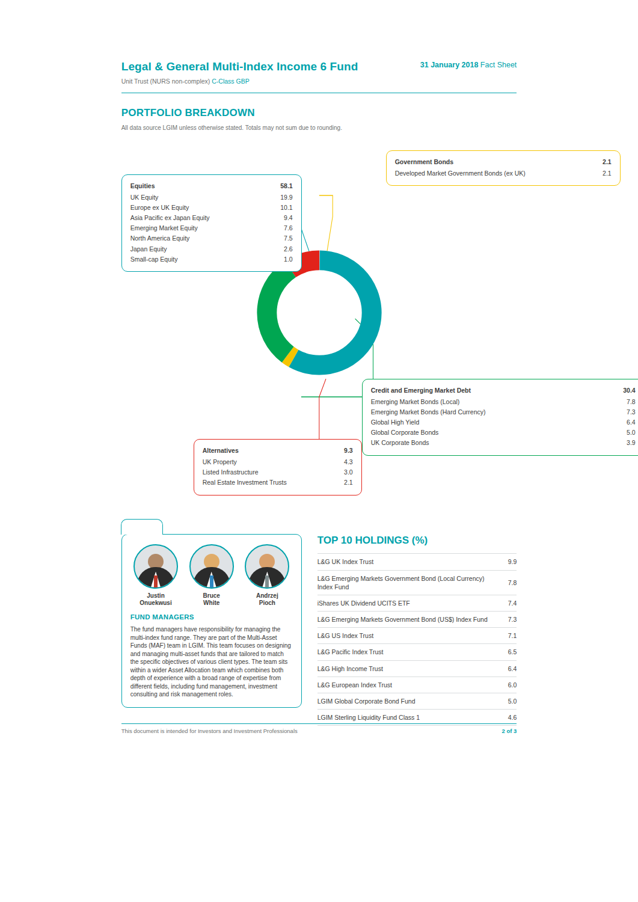31 January 2018 Fact Sheet
Legal & General Multi-Index Income 6 Fund
Unit Trust (NURS non-complex) C-Class GBP
PORTFOLIO BREAKDOWN
All data source LGIM unless otherwise stated. Totals may not sum due to rounding.
| Equities | 58.1 |
| UK Equity | 19.9 |
| Europe ex UK Equity | 10.1 |
| Asia Pacific ex Japan Equity | 9.4 |
| Emerging Market Equity | 7.6 |
| North America Equity | 7.5 |
| Japan Equity | 2.6 |
| Small-cap Equity | 1.0 |
| Government Bonds | 2.1 |
| Developed Market Government Bonds (ex UK) | 2.1 |
| Credit and Emerging Market Debt | 30.4 |
| Emerging Market Bonds (Local) | 7.8 |
| Emerging Market Bonds (Hard Currency) | 7.3 |
| Global High Yield | 6.4 |
| Global Corporate Bonds | 5.0 |
| UK Corporate Bonds | 3.9 |
| Alternatives | 9.3 |
| UK Property | 4.3 |
| Listed Infrastructure | 3.0 |
| Real Estate Investment Trusts | 2.1 |
Justin
Onuekwusi
Bruce
White
Andrzej
Pioch
FUND MANAGERS
The fund managers have responsibility for managing the multi-index fund range. They are part of the Multi-Asset Funds (MAF) team in LGIM. This team focuses on designing and managing multi-asset funds that are tailored to match the specific objectives of various client types. The team sits within a wider Asset Allocation team which combines both depth of experience with a broad range of expertise from different fields, including fund management, investment consulting and risk management roles.
TOP 10 HOLDINGS (%)
| L&G UK Index Trust | 9.9 |
| L&G Emerging Markets Government Bond (Local Currency) Index Fund | 7.8 |
| iShares UK Dividend UCITS ETF | 7.4 |
| L&G Emerging Markets Government Bond (US$) Index Fund | 7.3 |
| L&G US Index Trust | 7.1 |
| L&G Pacific Index Trust | 6.5 |
| L&G High Income Trust | 6.4 |
| L&G European Index Trust | 6.0 |
| LGIM Global Corporate Bond Fund | 5.0 |
| LGIM Sterling Liquidity Fund Class 1 | 4.6 |
This document is intended for Investors and Investment Professionals
2 of 3